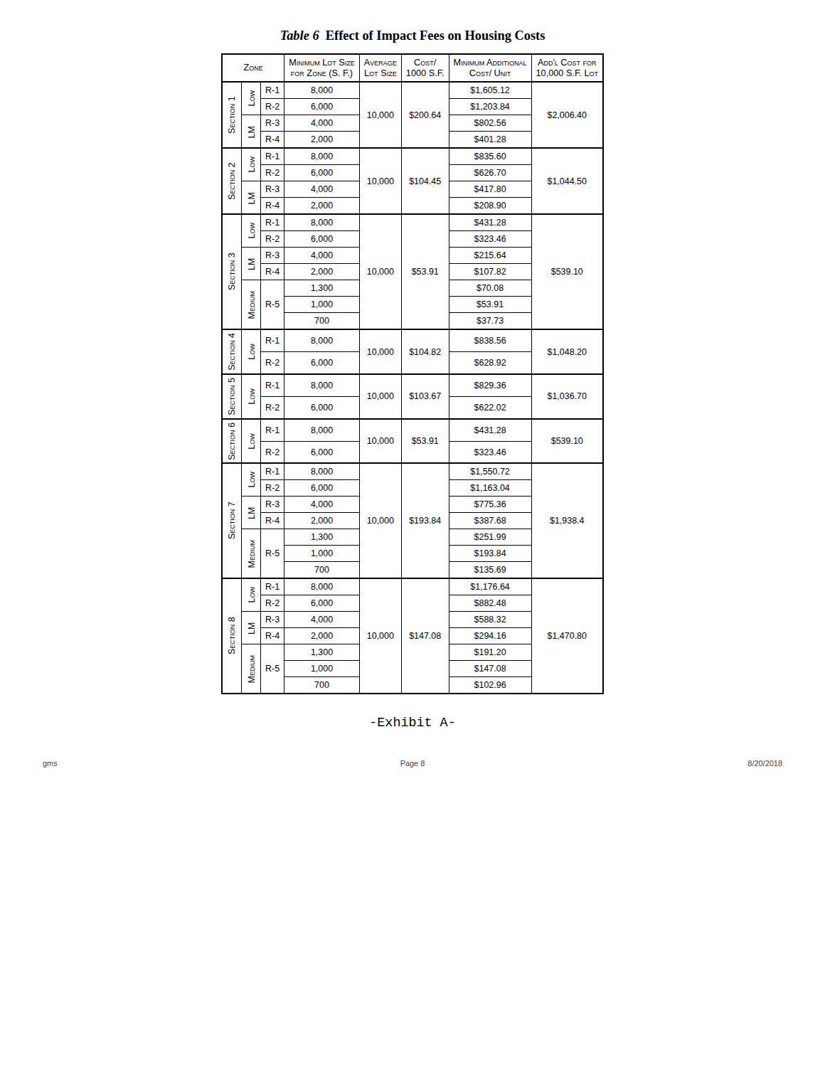Table 6 Effect of Impact Fees on Housing Costs
| Zone | Minimum Lot Size for Zone (S. F.) | Average Lot Size | Cost/ 1000 S.F. | Minimum Additional Cost/ Unit | Add'l Cost for 10,000 S.F. Lot |
| --- | --- | --- | --- | --- | --- |
| Section 1 | Low | R-1 | 8,000 | 10,000 | $200.64 | $1,605.12 | $2,006.40 |
| R-2 | 6,000 | $1,203.84 |
| LM | R-3 | 4,000 | $802.56 |
| R-4 | 2,000 | $401.28 |
| Section 2 | Low | R-1 | 8,000 | 10,000 | $104.45 | $835.60 | $1,044.50 |
| R-2 | 6,000 | $626.70 |
| LM | R-3 | 4,000 | $417.80 |
| R-4 | 2,000 | $208.90 |
| Section 3 | Low | R-1 | 8,000 | 10,000 | $53.91 | $431.28 | $539.10 |
| R-2 | 6,000 | $323.46 |
| LM | R-3 | 4,000 | $215.64 |
| R-4 | 2,000 | $107.82 |
| Medium | R-5 | 1,300 | $70.08 |
| 1,000 | $53.91 |
| 700 | $37.73 |
| Section 4 | Low | R-1 | 8,000 | 10,000 | $104.82 | $838.56 | $1,048.20 |
| R-2 | 6,000 | $628.92 |
| Section 5 | Low | R-1 | 8,000 | 10,000 | $103.67 | $829.36 | $1,036.70 |
| R-2 | 6,000 | $622.02 |
| Section 6 | Low | R-1 | 8,000 | 10,000 | $53.91 | $431.28 | $539.10 |
| R-2 | 6,000 | $323.46 |
| Section 7 | Low | R-1 | 8,000 | 10,000 | $193.84 | $1,550.72 | $1,938.4 |
| R-2 | 6,000 | $1,163.04 |
| LM | R-3 | 4,000 | $775.36 |
| R-4 | 2,000 | $387.68 |
| Medium | R-5 | 1,300 | $251.99 |
| 1,000 | $193.84 |
| 700 | $135.69 |
| Section 8 | Low | R-1 | 8,000 | 10,000 | $147.08 | $1,176.64 | $1,470.80 |
| R-2 | 6,000 | $882.48 |
| LM | R-3 | 4,000 | $588.32 |
| R-4 | 2,000 | $294.16 |
| Medium | R-5 | 1,300 | $191.20 |
| 1,000 | $147.08 |
| 700 | $102.96 |
-Exhibit A-
gms Page 8 8/20/2018